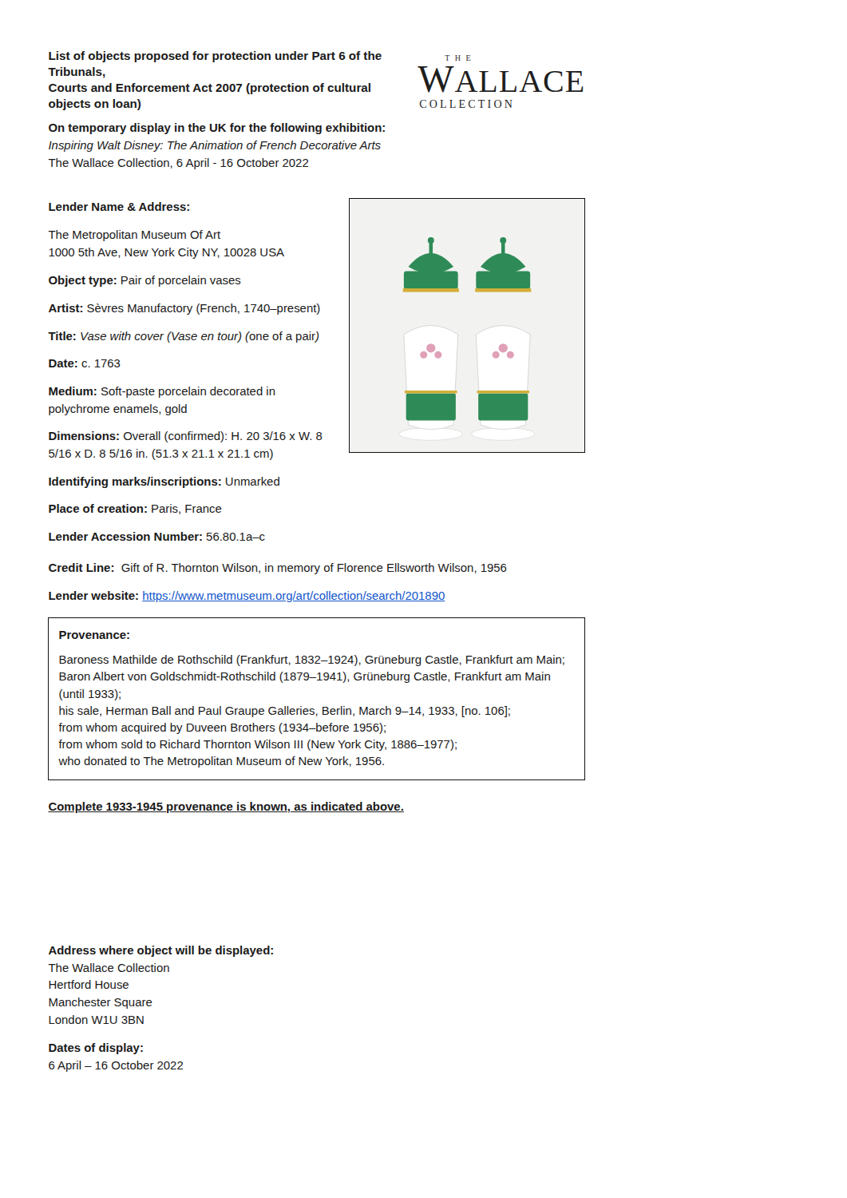List of objects proposed for protection under Part 6 of the Tribunals,
Courts and Enforcement Act 2007 (protection of cultural objects on loan)
On temporary display in the UK for the following exhibition:
Inspiring Walt Disney: The Animation of French Decorative Arts
The Wallace Collection, 6 April - 16 October 2022
T H E WALLACE COLLECTION
Lender Name & Address:
The Metropolitan Museum Of Art
1000 5th Ave, New York City NY, 10028 USA
Object type: Pair of porcelain vases
Artist: Sèvres Manufactory (French, 1740–present)
Title: Vase with cover (Vase en tour) (one of a pair)
Date: c. 1763
Medium: Soft-paste porcelain decorated in polychrome enamels, gold
Dimensions: Overall (confirmed): H. 20 3/16 x W. 8 5/16 x D. 8 5/16 in. (51.3 x 21.1 x 21.1 cm)
Identifying marks/inscriptions: Unmarked
Place of creation: Paris, France
Lender Accession Number: 56.80.1a–c
Credit Line: Gift of R. Thornton Wilson, in memory of Florence Ellsworth Wilson, 1956
Lender website: https://www.metmuseum.org/art/collection/search/201890
Provenance:
Baroness Mathilde de Rothschild (Frankfurt, 1832–1924), Grüneburg Castle, Frankfurt am Main;
Baron Albert von Goldschmidt-Rothschild (1879–1941), Grüneburg Castle, Frankfurt am Main (until 1933);
his sale, Herman Ball and Paul Graupe Galleries, Berlin, March 9–14, 1933, [no. 106];
from whom acquired by Duveen Brothers (1934–before 1956);
from whom sold to Richard Thornton Wilson III (New York City, 1886–1977);
who donated to The Metropolitan Museum of New York, 1956.
Complete 1933-1945 provenance is known, as indicated above.
Address where object will be displayed:
The Wallace Collection
Hertford House
Manchester Square
London W1U 3BN
Dates of display:
6 April – 16 October 2022